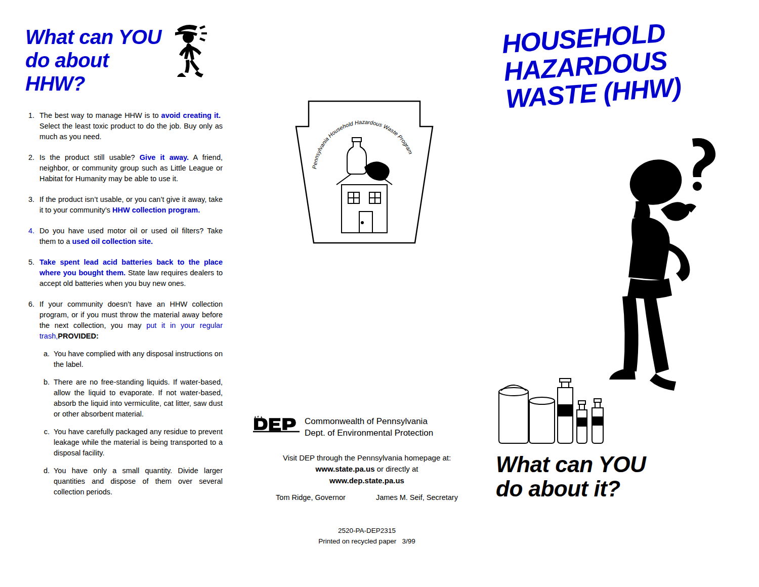What can YOU do about HHW?
The best way to manage HHW is to avoid creating it. Select the least toxic product to do the job. Buy only as much as you need.
Is the product still usable? Give it away. A friend, neighbor, or community group such as Little League or Habitat for Humanity may be able to use it.
If the product isn’t usable, or you can’t give it away, take it to your community’s HHW collection program.
Do you have used motor oil or used oil filters? Take them to a used oil collection site.
Take spent lead acid batteries back to the place where you bought them. State law requires dealers to accept old batteries when you buy new ones.
If your community doesn’t have an HHW collection program, or if you must throw the material away before the next collection, you may put it in your regular trash, PROVIDED:
You have complied with any disposal instructions on the label.
There are no free-standing liquids. If water-based, allow the liquid to evaporate. If not water-based, absorb the liquid into vermiculite, cat litter, saw dust or other absorbent material.
You have carefully packaged any residue to prevent leakage while the material is being transported to a disposal facility.
You have only a small quantity. Divide larger quantities and dispose of them over several collection periods.
Pennsylvania Household Hazardous Waste Program
Commonwealth of Pennsylvania
Dept. of Environmental Protection
Visit DEP through the Pennsylvania homepage at:
www.state.pa.us or directly at
www.dep.state.pa.us
Tom Ridge, Governor James M. Seif, Secretary
2520-PA-DEP2315
Printed on recycled paper 3/99
HOUSEHOLD HAZARDOUS WASTE (HHW)
What can YOU do about it?